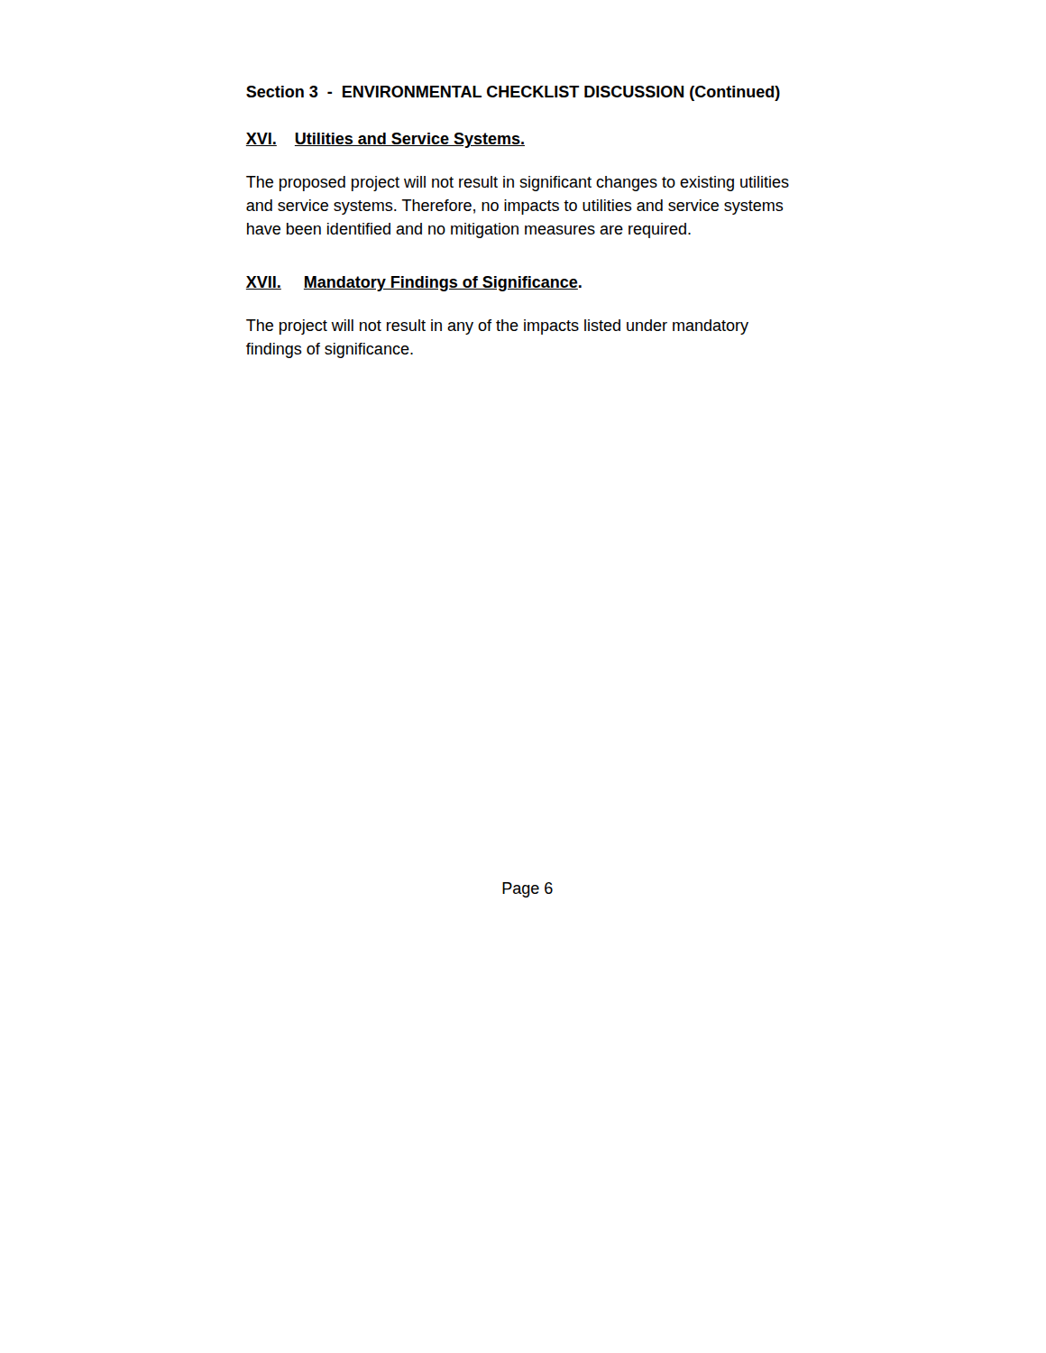Section 3 - ENVIRONMENTAL CHECKLIST DISCUSSION (Continued)
XVI. Utilities and Service Systems.
The proposed project will not result in significant changes to existing utilities and service systems. Therefore, no impacts to utilities and service systems have been identified and no mitigation measures are required.
XVII. Mandatory Findings of Significance.
The project will not result in any of the impacts listed under mandatory findings of significance.
Page 6